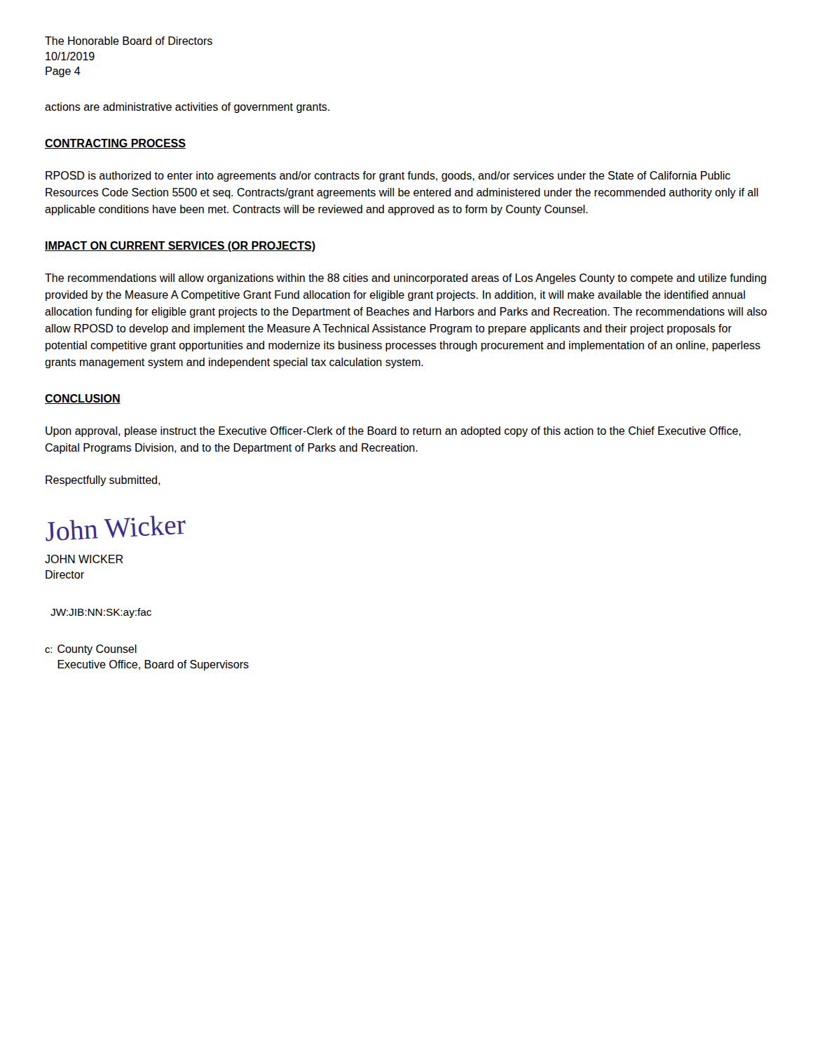The Honorable Board of Directors
10/1/2019
Page 4
actions are administrative activities of government grants.
CONTRACTING PROCESS
RPOSD is authorized to enter into agreements and/or contracts for grant funds, goods, and/or services under the State of California Public Resources Code Section 5500 et seq. Contracts/grant agreements will be entered and administered under the recommended authority only if all applicable conditions have been met. Contracts will be reviewed and approved as to form by County Counsel.
IMPACT ON CURRENT SERVICES (OR PROJECTS)
The recommendations will allow organizations within the 88 cities and unincorporated areas of Los Angeles County to compete and utilize funding provided by the Measure A Competitive Grant Fund allocation for eligible grant projects. In addition, it will make available the identified annual allocation funding for eligible grant projects to the Department of Beaches and Harbors and Parks and Recreation. The recommendations will also allow RPOSD to develop and implement the Measure A Technical Assistance Program to prepare applicants and their project proposals for potential competitive grant opportunities and modernize its business processes through procurement and implementation of an online, paperless grants management system and independent special tax calculation system.
CONCLUSION
Upon approval, please instruct the Executive Officer-Clerk of the Board to return an adopted copy of this action to the Chief Executive Office, Capital Programs Division, and to the Department of Parks and Recreation.
Respectfully submitted,
John Wicker
JOHN WICKER
Director
JW:JIB:NN:SK:ay:fac
c:
County Counsel
Executive Office, Board of Supervisors